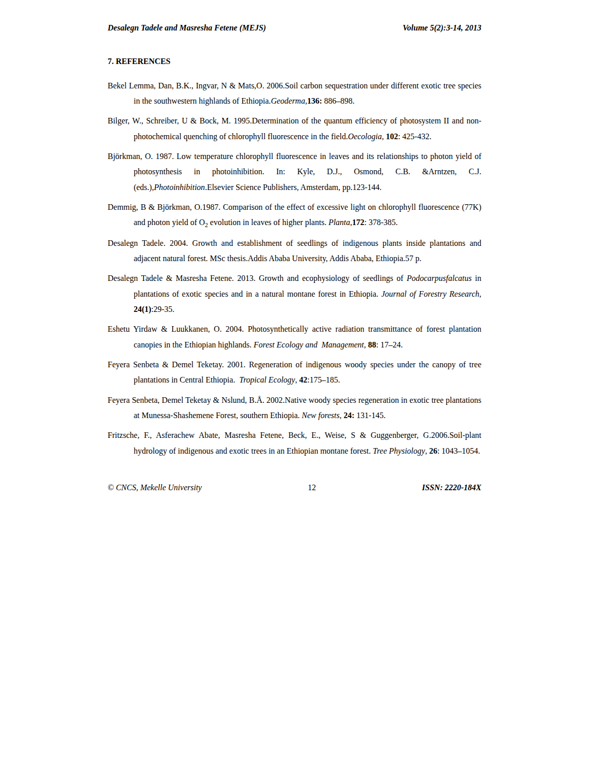Desalegn Tadele and Masresha Fetene (MEJS)
Volume 5(2):3-14, 2013
7. REFERENCES
Bekel Lemma, Dan, B.K., Ingvar, N & Mats,O. 2006.Soil carbon sequestration under different exotic tree species in the southwestern highlands of Ethiopia.Geoderma,136: 886–898.
Bilger, W., Schreiber, U & Bock, M. 1995.Determination of the quantum efficiency of photosystem II and non-photochemical quenching of chlorophyll fluorescence in the field.Oecologia, 102: 425-432.
Björkman, O. 1987. Low temperature chlorophyll fluorescence in leaves and its relationships to photon yield of photosynthesis in photoinhibition. In: Kyle, D.J., Osmond, C.B. &Arntzen, C.J. (eds.),Photoinhibition.Elsevier Science Publishers, Amsterdam, pp.123-144.
Demmig, B & Björkman, O.1987. Comparison of the effect of excessive light on chlorophyll fluorescence (77K) and photon yield of O2 evolution in leaves of higher plants. Planta,172: 378-385.
Desalegn Tadele. 2004. Growth and establishment of seedlings of indigenous plants inside plantations and adjacent natural forest. MSc thesis.Addis Ababa University, Addis Ababa, Ethiopia.57 p.
Desalegn Tadele & Masresha Fetene. 2013. Growth and ecophysiology of seedlings of Podocarpusfalcatus in plantations of exotic species and in a natural montane forest in Ethiopia. Journal of Forestry Research, 24(1):29-35.
Eshetu Yirdaw & Luukkanen, O. 2004. Photosynthetically active radiation transmittance of forest plantation canopies in the Ethiopian highlands. Forest Ecology and Management, 88: 17–24.
Feyera Senbeta & Demel Teketay. 2001. Regeneration of indigenous woody species under the canopy of tree plantations in Central Ethiopia. Tropical Ecology, 42:175–185.
Feyera Senbeta, Demel Teketay & Nslund, B.Å. 2002.Native woody species regeneration in exotic tree plantations at Munessa-Shashemene Forest, southern Ethiopia. New forests, 24: 131-145.
Fritzsche, F., Asferachew Abate, Masresha Fetene, Beck, E., Weise, S & Guggenberger, G.2006.Soil-plant hydrology of indigenous and exotic trees in an Ethiopian montane forest. Tree Physiology, 26: 1043–1054.
© CNCS, Mekelle University
12
ISSN: 2220-184X